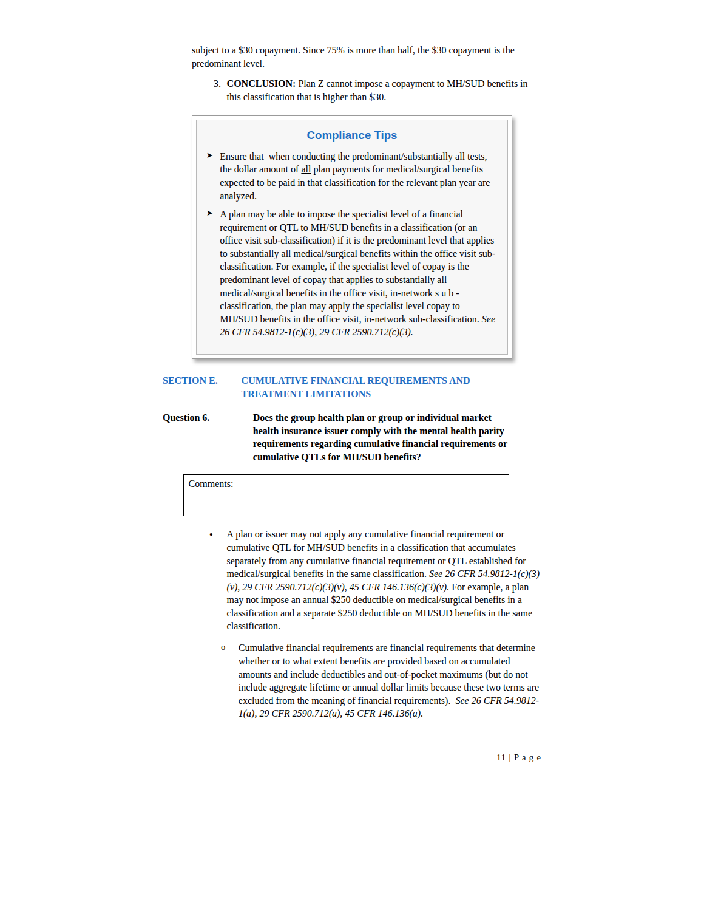subject to a $30 copayment. Since 75% is more than half, the $30 copayment is the predominant level.
3. CONCLUSION: Plan Z cannot impose a copayment to MH/SUD benefits in this classification that is higher than $30.
Compliance Tips
Ensure that when conducting the predominant/substantially all tests, the dollar amount of all plan payments for medical/surgical benefits expected to be paid in that classification for the relevant plan year are analyzed.
A plan may be able to impose the specialist level of a financial requirement or QTL to MH/SUD benefits in a classification (or an office visit sub-classification) if it is the predominant level that applies to substantially all medical/surgical benefits within the office visit sub-classification. For example, if the specialist level of copay is the predominant level of copay that applies to substantially all medical/surgical benefits in the office visit, in-network s u b - classification, the plan may apply the specialist level copay to MH/SUD benefits in the office visit, in-network sub-classification. See 26 CFR 54.9812-1(c)(3), 29 CFR 2590.712(c)(3).
SECTION E. CUMULATIVE FINANCIAL REQUIREMENTS AND TREATMENT LIMITATIONS
Question 6. Does the group health plan or group or individual market health insurance issuer comply with the mental health parity requirements regarding cumulative financial requirements or cumulative QTLs for MH/SUD benefits?
Comments:
A plan or issuer may not apply any cumulative financial requirement or cumulative QTL for MH/SUD benefits in a classification that accumulates separately from any cumulative financial requirement or QTL established for medical/surgical benefits in the same classification. See 26 CFR 54.9812-1(c)(3)(v), 29 CFR 2590.712(c)(3)(v), 45 CFR 146.136(c)(3)(v). For example, a plan may not impose an annual $250 deductible on medical/surgical benefits in a classification and a separate $250 deductible on MH/SUD benefits in the same classification.
Cumulative financial requirements are financial requirements that determine whether or to what extent benefits are provided based on accumulated amounts and include deductibles and out-of-pocket maximums (but do not include aggregate lifetime or annual dollar limits because these two terms are excluded from the meaning of financial requirements). See 26 CFR 54.9812-1(a), 29 CFR 2590.712(a), 45 CFR 146.136(a).
11 | P a g e